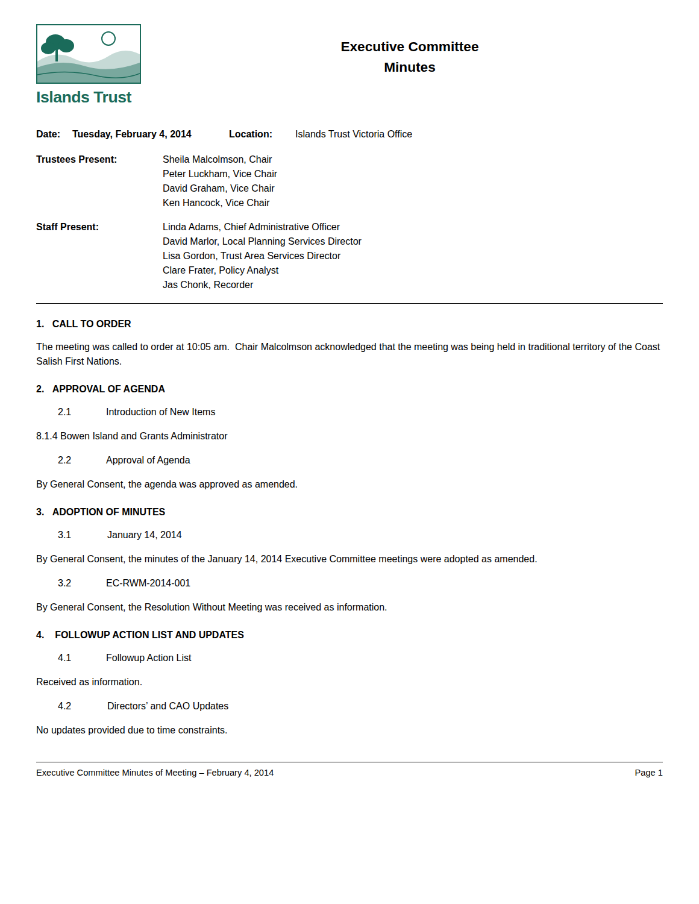Islands Trust
Executive Committee
Minutes
Date: Tuesday, February 4, 2014 Location: Islands Trust Victoria Office
Trustees Present:
Sheila Malcolmson, Chair
Peter Luckham, Vice Chair
David Graham, Vice Chair
Ken Hancock, Vice Chair
Staff Present:
Linda Adams, Chief Administrative Officer
David Marlor, Local Planning Services Director
Lisa Gordon, Trust Area Services Director
Clare Frater, Policy Analyst
Jas Chonk, Recorder
1. CALL TO ORDER
The meeting was called to order at 10:05 am. Chair Malcolmson acknowledged that the meeting was being held in traditional territory of the Coast Salish First Nations.
2. APPROVAL OF AGENDA
2.1 Introduction of New Items
8.1.4 Bowen Island and Grants Administrator
2.2 Approval of Agenda
By General Consent, the agenda was approved as amended.
3. ADOPTION OF MINUTES
3.1 January 14, 2014
By General Consent, the minutes of the January 14, 2014 Executive Committee meetings were adopted as amended.
3.2 EC-RWM-2014-001
By General Consent, the Resolution Without Meeting was received as information.
4. FOLLOWUP ACTION LIST AND UPDATES
4.1 Followup Action List
Received as information.
4.2 Directors’ and CAO Updates
No updates provided due to time constraints.
Executive Committee Minutes of Meeting – February 4, 2014 Page 1